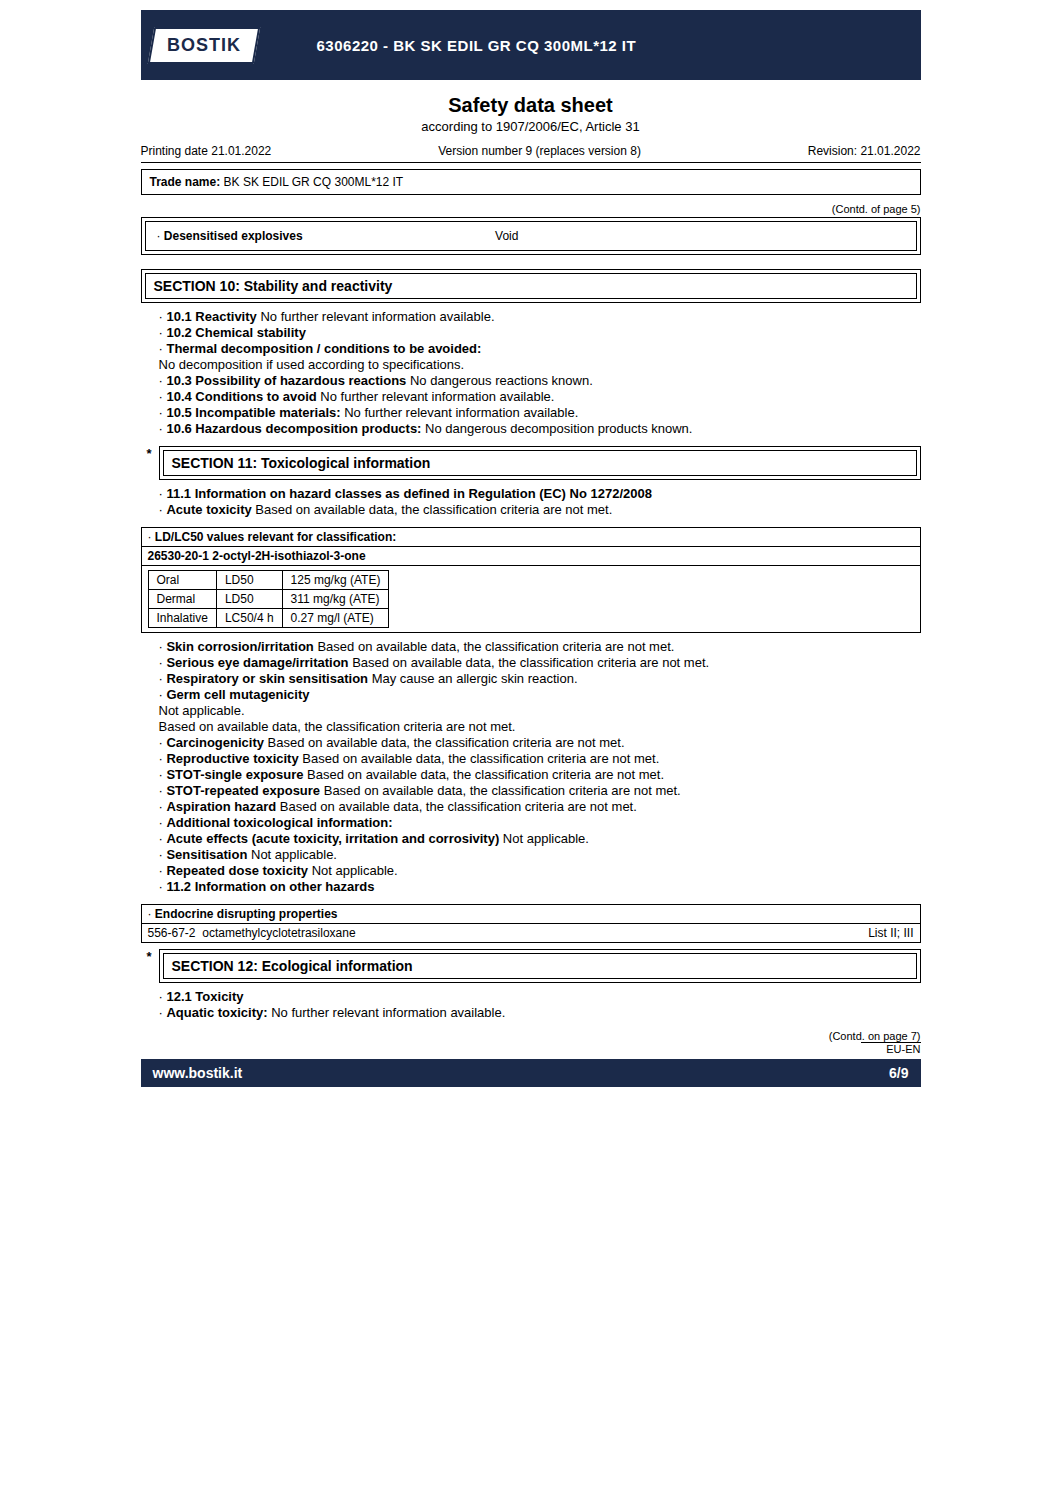BOSTIK
6306220 - BK SK EDIL GR CQ 300ML*12 IT
Safety data sheet
according to 1907/2006/EC, Article 31
Printing date 21.01.2022
Version number 9 (replaces version 8)
Revision: 21.01.2022
Trade name: BK SK EDIL GR CQ 300ML*12 IT
(Contd. of page 5)
| · Desensitised explosives | Void |
SECTION 10: Stability and reactivity
10.1 Reactivity No further relevant information available.
10.2 Chemical stability
Thermal decomposition / conditions to be avoided:
No decomposition if used according to specifications.
10.3 Possibility of hazardous reactions No dangerous reactions known.
10.4 Conditions to avoid No further relevant information available.
10.5 Incompatible materials: No further relevant information available.
10.6 Hazardous decomposition products: No dangerous decomposition products known.
*
SECTION 11: Toxicological information
11.1 Information on hazard classes as defined in Regulation (EC) No 1272/2008
Acute toxicity Based on available data, the classification criteria are not met.
· LD/LC50 values relevant for classification:
26530-20-1 2-octyl-2H-isothiazol-3-one
| Oral | LD50 | 125 mg/kg (ATE) |
| Dermal | LD50 | 311 mg/kg (ATE) |
| Inhalative | LC50/4 h | 0.27 mg/l (ATE) |
Skin corrosion/irritation Based on available data, the classification criteria are not met.
Serious eye damage/irritation Based on available data, the classification criteria are not met.
Respiratory or skin sensitisation May cause an allergic skin reaction.
Germ cell mutagenicity
Not applicable.
Based on available data, the classification criteria are not met.
Carcinogenicity Based on available data, the classification criteria are not met.
Reproductive toxicity Based on available data, the classification criteria are not met.
STOT-single exposure Based on available data, the classification criteria are not met.
STOT-repeated exposure Based on available data, the classification criteria are not met.
Aspiration hazard Based on available data, the classification criteria are not met.
Additional toxicological information:
Acute effects (acute toxicity, irritation and corrosivity) Not applicable.
Sensitisation Not applicable.
Repeated dose toxicity Not applicable.
11.2 Information on other hazards
· Endocrine disrupting properties
556-67-2 octamethylcyclotetrasiloxane List II; III
*
SECTION 12: Ecological information
12.1 Toxicity
Aquatic toxicity: No further relevant information available.
(Contd. on page 7)
EU-EN
www.bostik.it 6/9